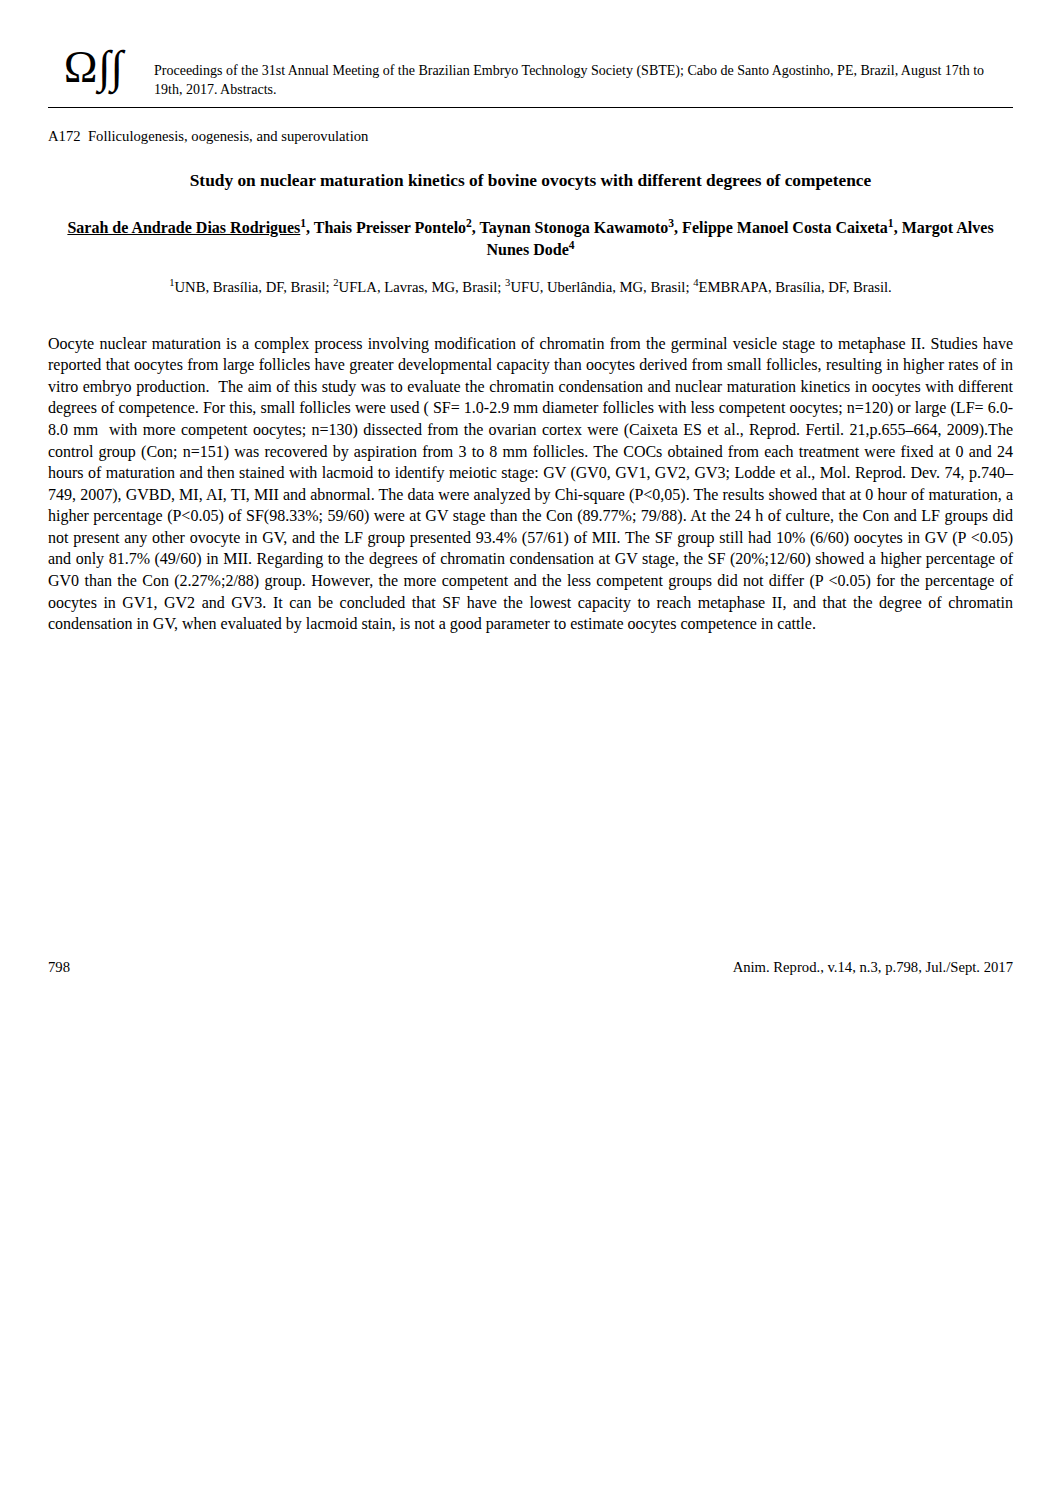Ω∫∫
Proceedings of the 31st Annual Meeting of the Brazilian Embryo Technology Society (SBTE); Cabo de Santo Agostinho, PE, Brazil, August 17th to 19th, 2017. Abstracts.
A172 Folliculogenesis, oogenesis, and superovulation
Study on nuclear maturation kinetics of bovine ovocyts with different degrees of competence
Sarah de Andrade Dias Rodrigues1, Thais Preisser Pontelo2, Taynan Stonoga Kawamoto3, Felippe Manoel Costa Caixeta1, Margot Alves Nunes Dode4
1UNB, Brasília, DF, Brasil; 2UFLA, Lavras, MG, Brasil; 3UFU, Uberlândia, MG, Brasil; 4EMBRAPA, Brasília, DF, Brasil.
Oocyte nuclear maturation is a complex process involving modification of chromatin from the germinal vesicle stage to metaphase II. Studies have reported that oocytes from large follicles have greater developmental capacity than oocytes derived from small follicles, resulting in higher rates of in vitro embryo production. The aim of this study was to evaluate the chromatin condensation and nuclear maturation kinetics in oocytes with different degrees of competence. For this, small follicles were used ( SF= 1.0-2.9 mm diameter follicles with less competent oocytes; n=120) or large (LF= 6.0-8.0 mm with more competent oocytes; n=130) dissected from the ovarian cortex were (Caixeta ES et al., Reprod. Fertil. 21,p.655–664, 2009).The control group (Con; n=151) was recovered by aspiration from 3 to 8 mm follicles. The COCs obtained from each treatment were fixed at 0 and 24 hours of maturation and then stained with lacmoid to identify meiotic stage: GV (GV0, GV1, GV2, GV3; Lodde et al., Mol. Reprod. Dev. 74, p.740–749, 2007), GVBD, MI, AI, TI, MII and abnormal. The data were analyzed by Chi-square (P<0,05). The results showed that at 0 hour of maturation, a higher percentage (P<0.05) of SF(98.33%; 59/60) were at GV stage than the Con (89.77%; 79/88). At the 24 h of culture, the Con and LF groups did not present any other ovocyte in GV, and the LF group presented 93.4% (57/61) of MII. The SF group still had 10% (6/60) oocytes in GV (P <0.05) and only 81.7% (49/60) in MII. Regarding to the degrees of chromatin condensation at GV stage, the SF (20%;12/60) showed a higher percentage of GV0 than the Con (2.27%;2/88) group. However, the more competent and the less competent groups did not differ (P <0.05) for the percentage of oocytes in GV1, GV2 and GV3. It can be concluded that SF have the lowest capacity to reach metaphase II, and that the degree of chromatin condensation in GV, when evaluated by lacmoid stain, is not a good parameter to estimate oocytes competence in cattle.
798 Anim. Reprod., v.14, n.3, p.798, Jul./Sept. 2017